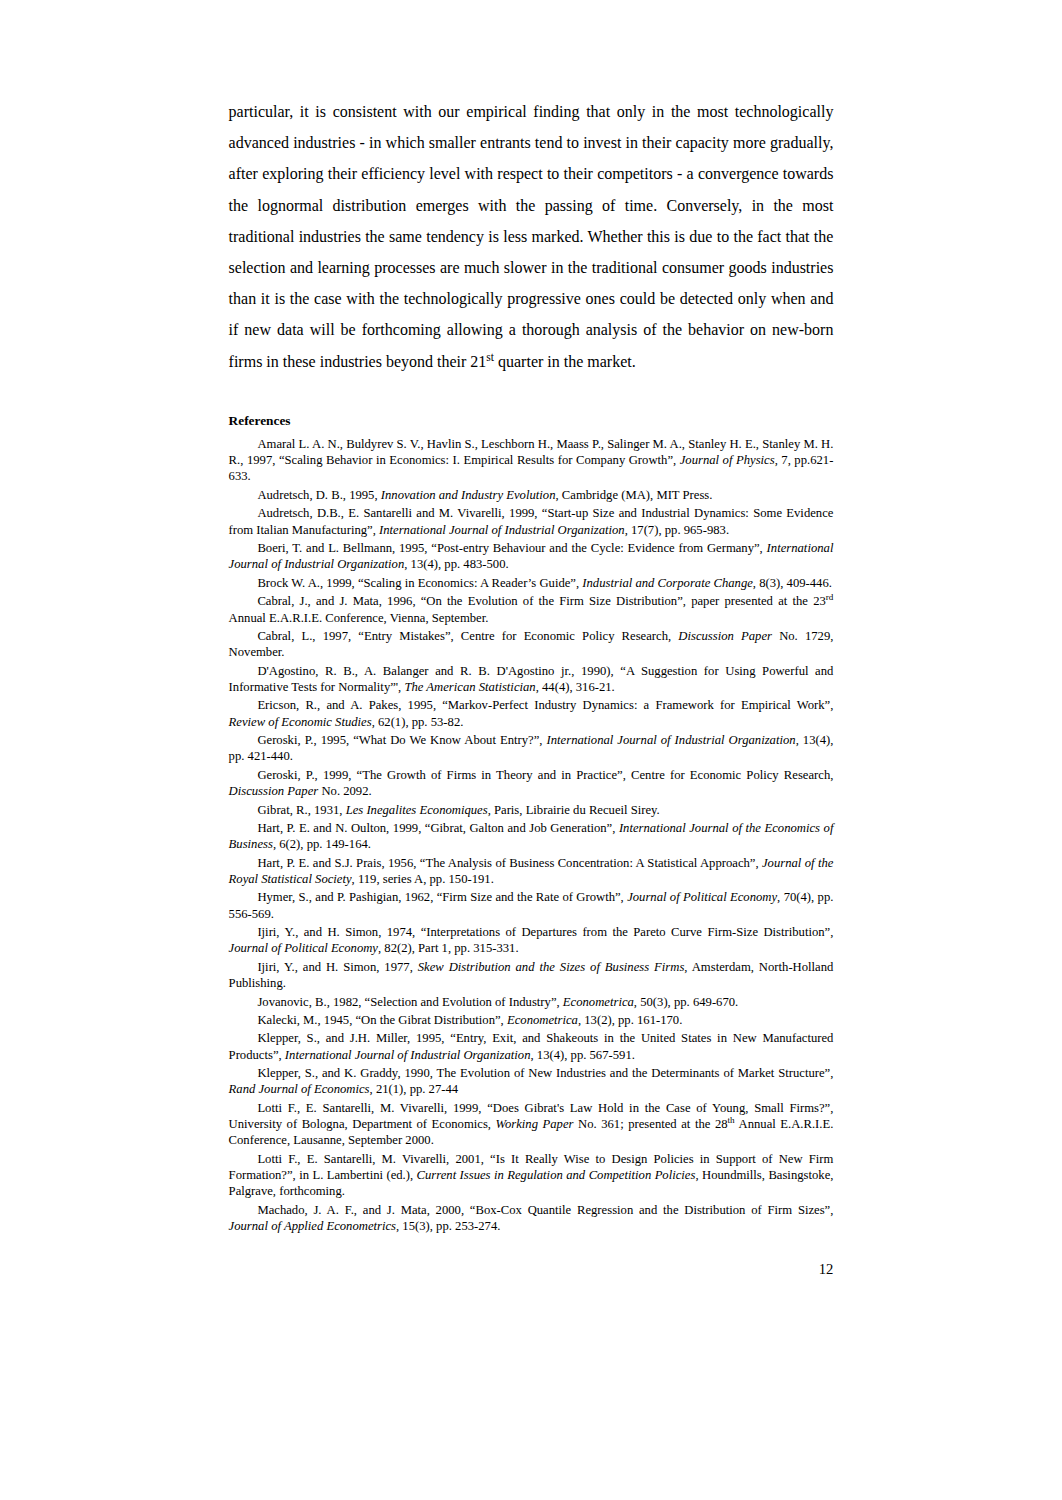particular, it is consistent with our empirical finding that only in the most technologically advanced industries - in which smaller entrants tend to invest in their capacity more gradually, after exploring their efficiency level with respect to their competitors - a convergence towards the lognormal distribution emerges with the passing of time. Conversely, in the most traditional industries the same tendency is less marked. Whether this is due to the fact that the selection and learning processes are much slower in the traditional consumer goods industries than it is the case with the technologically progressive ones could be detected only when and if new data will be forthcoming allowing a thorough analysis of the behavior on new-born firms in these industries beyond their 21st quarter in the market.
References
Amaral L. A. N., Buldyrev S. V., Havlin S., Leschborn H., Maass P., Salinger M. A., Stanley H. E., Stanley M. H. R., 1997, “Scaling Behavior in Economics: I. Empirical Results for Company Growth”, Journal of Physics, 7, pp.621-633.
Audretsch, D. B., 1995, Innovation and Industry Evolution, Cambridge (MA), MIT Press.
Audretsch, D.B., E. Santarelli and M. Vivarelli, 1999, “Start-up Size and Industrial Dynamics: Some Evidence from Italian Manufacturing”, International Journal of Industrial Organization, 17(7), pp. 965-983.
Boeri, T. and L. Bellmann, 1995, “Post-entry Behaviour and the Cycle: Evidence from Germany”, International Journal of Industrial Organization, 13(4), pp. 483-500.
Brock W. A., 1999, “Scaling in Economics: A Reader’s Guide”, Industrial and Corporate Change, 8(3), 409-446.
Cabral, J., and J. Mata, 1996, “On the Evolution of the Firm Size Distribution”, paper presented at the 23rd Annual E.A.R.I.E. Conference, Vienna, September.
Cabral, L., 1997, “Entry Mistakes”, Centre for Economic Policy Research, Discussion Paper No. 1729, November.
D'Agostino, R. B., A. Balanger and R. B. D'Agostino jr., 1990), “A Suggestion for Using Powerful and Informative Tests for Normality”', The American Statistician, 44(4), 316-21.
Ericson, R., and A. Pakes, 1995, “Markov-Perfect Industry Dynamics: a Framework for Empirical Work”, Review of Economic Studies, 62(1), pp. 53-82.
Geroski, P., 1995, “What Do We Know About Entry?”, International Journal of Industrial Organization, 13(4), pp. 421-440.
Geroski, P., 1999, “The Growth of Firms in Theory and in Practice”, Centre for Economic Policy Research, Discussion Paper No. 2092.
Gibrat, R., 1931, Les Inegalites Economiques, Paris, Librairie du Recueil Sirey.
Hart, P. E. and N. Oulton, 1999, “Gibrat, Galton and Job Generation”, International Journal of the Economics of Business, 6(2), pp. 149-164.
Hart, P. E. and S.J. Prais, 1956, “The Analysis of Business Concentration: A Statistical Approach”, Journal of the Royal Statistical Society, 119, series A, pp. 150-191.
Hymer, S., and P. Pashigian, 1962, “Firm Size and the Rate of Growth”, Journal of Political Economy, 70(4), pp. 556-569.
Ijiri, Y., and H. Simon, 1974, “Interpretations of Departures from the Pareto Curve Firm-Size Distribution”, Journal of Political Economy, 82(2), Part 1, pp. 315-331.
Ijiri, Y., and H. Simon, 1977, Skew Distribution and the Sizes of Business Firms, Amsterdam, North-Holland Publishing.
Jovanovic, B., 1982, “Selection and Evolution of Industry”, Econometrica, 50(3), pp. 649-670.
Kalecki, M., 1945, “On the Gibrat Distribution”, Econometrica, 13(2), pp. 161-170.
Klepper, S., and J.H. Miller, 1995, “Entry, Exit, and Shakeouts in the United States in New Manufactured Products”, International Journal of Industrial Organization, 13(4), pp. 567-591.
Klepper, S., and K. Graddy, 1990, The Evolution of New Industries and the Determinants of Market Structure”, Rand Journal of Economics, 21(1), pp. 27-44
Lotti F., E. Santarelli, M. Vivarelli, 1999, “Does Gibrat's Law Hold in the Case of Young, Small Firms?”, University of Bologna, Department of Economics, Working Paper No. 361; presented at the 28th Annual E.A.R.I.E. Conference, Lausanne, September 2000.
Lotti F., E. Santarelli, M. Vivarelli, 2001, “Is It Really Wise to Design Policies in Support of New Firm Formation?”, in L. Lambertini (ed.), Current Issues in Regulation and Competition Policies, Houndmills, Basingstoke, Palgrave, forthcoming.
Machado, J. A. F., and J. Mata, 2000, “Box-Cox Quantile Regression and the Distribution of Firm Sizes”, Journal of Applied Econometrics, 15(3), pp. 253-274.
12